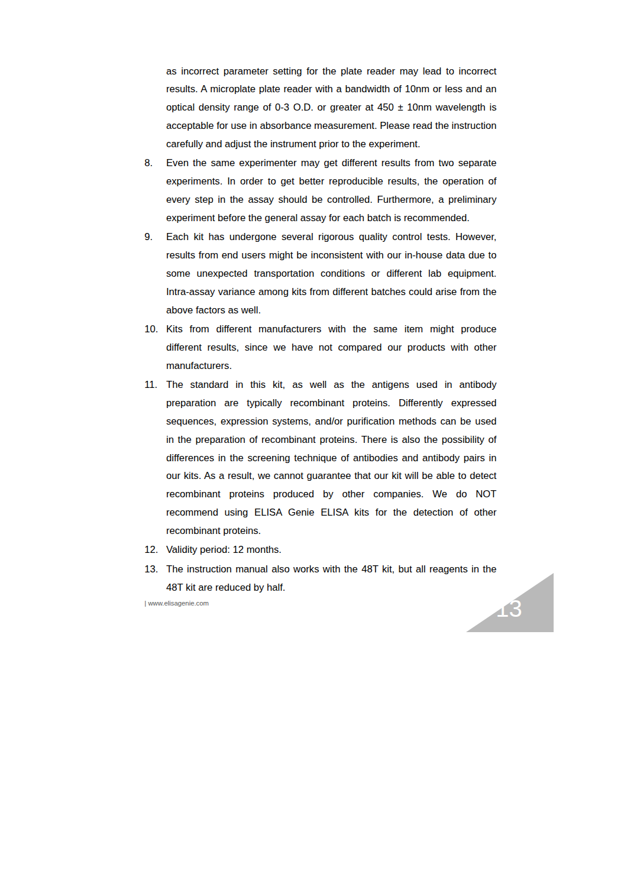as incorrect parameter setting for the plate reader may lead to incorrect results. A microplate plate reader with a bandwidth of 10nm or less and an optical density range of 0-3 O.D. or greater at 450 ± 10nm wavelength is acceptable for use in absorbance measurement. Please read the instruction carefully and adjust the instrument prior to the experiment.
8. Even the same experimenter may get different results from two separate experiments. In order to get better reproducible results, the operation of every step in the assay should be controlled. Furthermore, a preliminary experiment before the general assay for each batch is recommended.
9. Each kit has undergone several rigorous quality control tests. However, results from end users might be inconsistent with our in-house data due to some unexpected transportation conditions or different lab equipment. Intra-assay variance among kits from different batches could arise from the above factors as well.
10. Kits from different manufacturers with the same item might produce different results, since we have not compared our products with other manufacturers.
11. The standard in this kit, as well as the antigens used in antibody preparation are typically recombinant proteins. Differently expressed sequences, expression systems, and/or purification methods can be used in the preparation of recombinant proteins. There is also the possibility of differences in the screening technique of antibodies and antibody pairs in our kits. As a result, we cannot guarantee that our kit will be able to detect recombinant proteins produced by other companies. We do NOT recommend using ELISA Genie ELISA kits for the detection of other recombinant proteins.
12. Validity period: 12 months.
13. The instruction manual also works with the 48T kit, but all reagents in the 48T kit are reduced by half.
| www.elisagenie.com
13